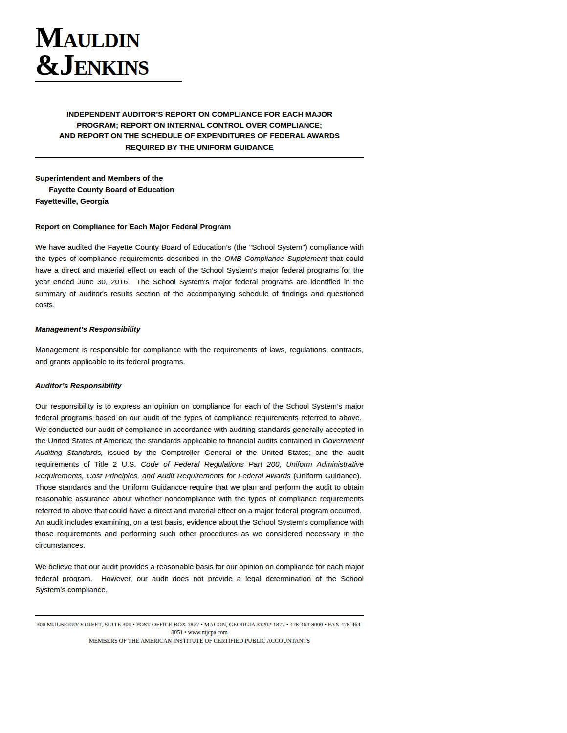MAULDIN &J ENKINS
Independent Auditor’s Report on Compliance for Each Major
Program; Report on Internal Control Over Compliance;
and Report on the Schedule of Expenditures of Federal Awards
Required by the Uniform Guidance
Superintendent and Members of the Fayette County Board of Education Fayetteville, Georgia
Report on Compliance for Each Major Federal Program
We have audited the Fayette County Board of Education’s (the "School System") compliance with the types of compliance requirements described in the OMB Compliance Supplement that could have a direct and material effect on each of the School System’s major federal programs for the year ended June 30, 2016. The School System's major federal programs are identified in the summary of auditor's results section of the accompanying schedule of findings and questioned costs.
Management’s Responsibility
Management is responsible for compliance with the requirements of laws, regulations, contracts, and grants applicable to its federal programs.
Auditor’s Responsibility
Our responsibility is to express an opinion on compliance for each of the School System’s major federal programs based on our audit of the types of compliance requirements referred to above. We conducted our audit of compliance in accordance with auditing standards generally accepted in the United States of America; the standards applicable to financial audits contained in Government Auditing Standards, issued by the Comptroller General of the United States; and the audit requirements of Title 2 U.S. Code of Federal Regulations Part 200, Uniform Administrative Requirements, Cost Principles, and Audit Requirements for Federal Awards (Uniform Guidance). Those standards and the Uniform Guidancce require that we plan and perform the audit to obtain reasonable assurance about whether noncompliance with the types of compliance requirements referred to above that could have a direct and material effect on a major federal program occurred. An audit includes examining, on a test basis, evidence about the School System’s compliance with those requirements and performing such other procedures as we considered necessary in the circumstances.
We believe that our audit provides a reasonable basis for our opinion on compliance for each major federal program. However, our audit does not provide a legal determination of the School System’s compliance.
300 MULBERRY STREET, SUITE 300 • POST OFFICE BOX 1877 • MACON, GEORGIA 31202-1877 • 478-464-8000 • FAX 478-464-8051 • www.mjcpa.com
MEMBERS OF THE AMERICAN INSTITUTE OF CERTIFIED PUBLIC ACCOUNTANTS